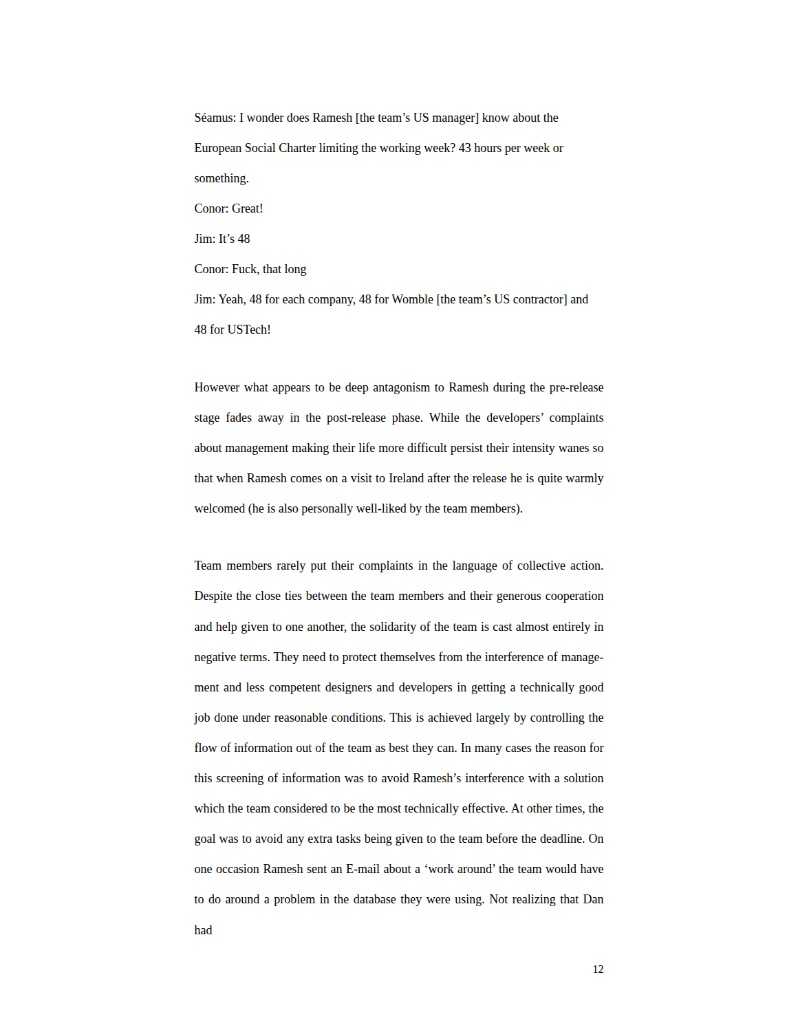Séamus: I wonder does Ramesh [the team’s US manager] know about the European Social Charter limiting the working week? 43 hours per week or something.
Conor: Great!
Jim: It’s 48
Conor: Fuck, that long
Jim: Yeah, 48 for each company, 48 for Womble [the team’s US contractor] and 48 for USTech!
However what appears to be deep antagonism to Ramesh during the pre-release stage fades away in the post-release phase. While the developers’ complaints about management making their life more difficult persist their intensity wanes so that when Ramesh comes on a visit to Ireland after the release he is quite warmly welcomed (he is also personally well-liked by the team members).
Team members rarely put their complaints in the language of collective action. Despite the close ties between the team members and their generous cooperation and help given to one another, the solidarity of the team is cast almost entirely in negative terms. They need to protect themselves from the interference of management and less competent designers and developers in getting a technically good job done under reasonable conditions. This is achieved largely by controlling the flow of information out of the team as best they can. In many cases the reason for this screening of information was to avoid Ramesh’s interference with a solution which the team considered to be the most technically effective. At other times, the goal was to avoid any extra tasks being given to the team before the deadline. On one occasion Ramesh sent an E-mail about a ‘work around’ the team would have to do around a problem in the database they were using. Not realizing that Dan had
12